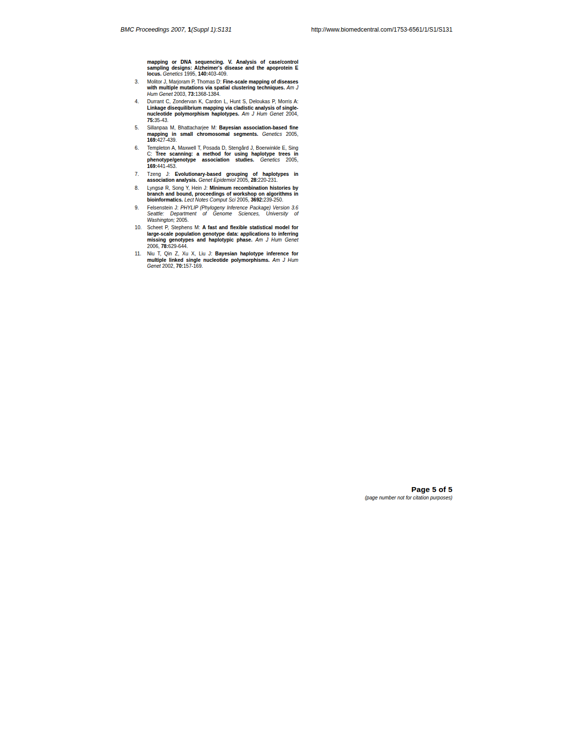BMC Proceedings 2007, 1(Suppl 1):S131
http://www.biomedcentral.com/1753-6561/1/S1/S131
mapping or DNA sequencing. V. Analysis of case/control sampling designs: Alzheimer's disease and the apoprotein E locus. Genetics 1995, 140: 403-409.
3. Molitor J, Marjoram P, Thomas D: Fine-scale mapping of diseases with multiple mutations via spatial clustering techniques. Am J Hum Genet 2003, 73: 1368-1384.
4. Durrant C, Zondervan K, Cardon L, Hunt S, Deloukas P, Morris A: Linkage disequilibrium mapping via cladistic analysis of single-nucleotide polymorphism haplotypes. Am J Hum Genet 2004, 75: 35-43.
5. Sillanpaa M, Bhattacharjee M: Bayesian association-based fine mapping in small chromosomal segments. Genetics 2005, 169: 427-439.
6. Templeton A, Maxwell T, Posada D, Stengård J, Boerwinkle E, Sing C: Tree scanning: a method for using haplotype trees in phenotype/genotype association studies. Genetics 2005, 169: 441-453.
7. Tzeng J: Evolutionary-based grouping of haplotypes in association analysis. Genet Epidemiol 2005, 28: 220-231.
8. Lyngsø R, Song Y, Hein J: Minimum recombination histories by branch and bound, proceedings of workshop on algorithms in bioinformatics. Lect Notes Comput Sci 2005, 3692: 239-250.
9. Felsenstein J: PHYLIP (Phylogeny Inference Package) Version 3.6 Seattle: Department of Genome Sciences, University of Washington; 2005.
10. Scheet P, Stephens M: A fast and flexible statistical model for large-scale population genotype data: applications to inferring missing genotypes and haplotypic phase. Am J Hum Genet 2006, 78: 629-644.
11. Niu T, Qin Z, Xu X, Liu J: Bayesian haplotype inference for multiple linked single nucleotide polymorphisms. Am J Hum Genet 2002, 70: 157-169.
Page 5 of 5
(page number not for citation purposes)